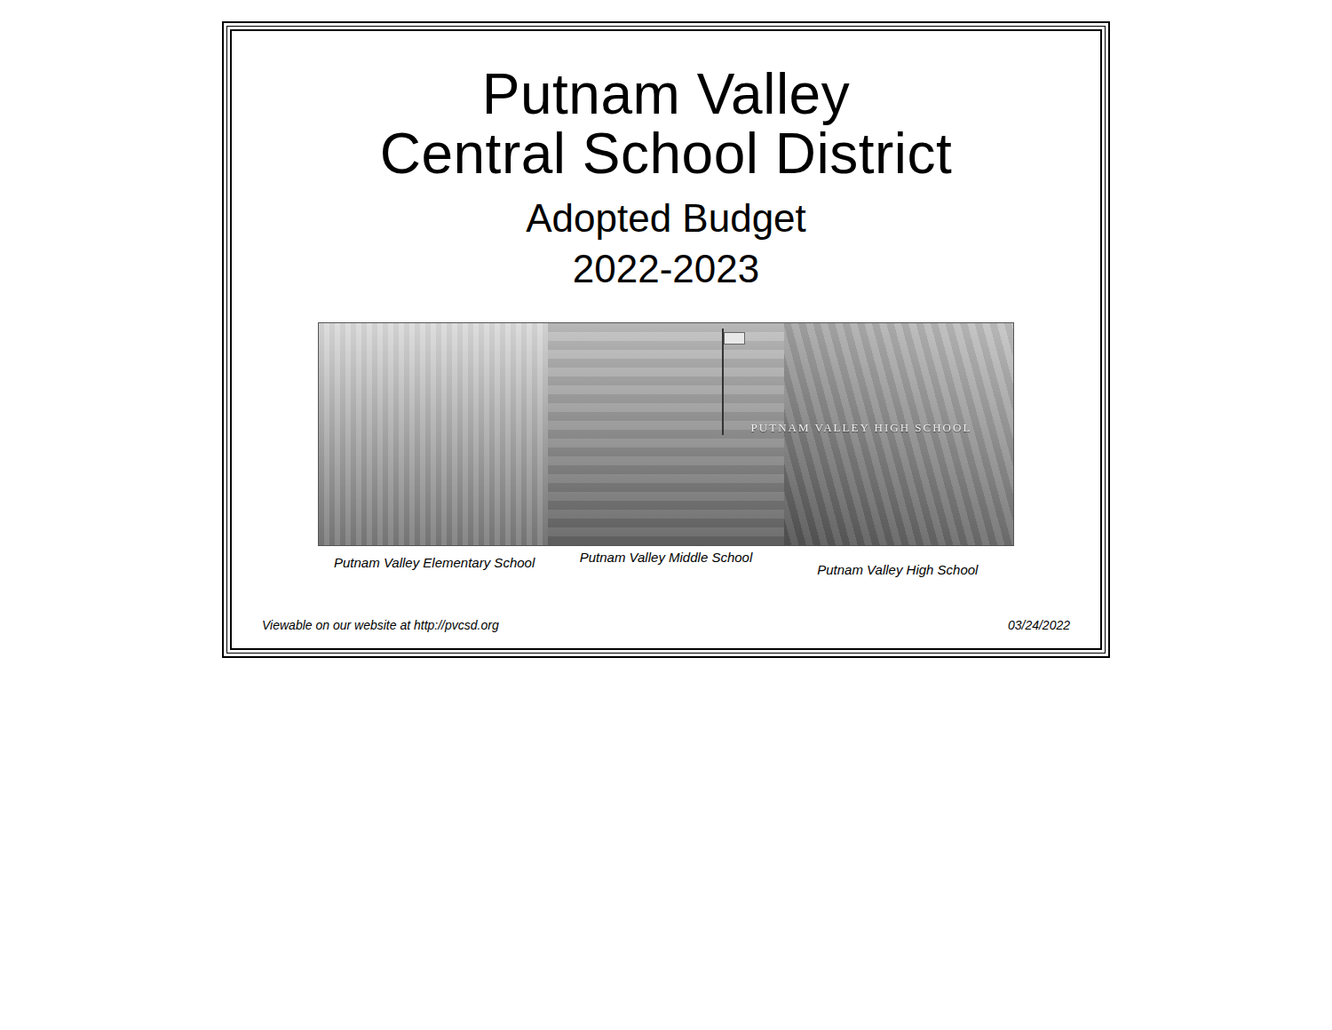Putnam Valley Central School District
Adopted Budget
2022-2023
PUTNAM VALLEY HIGH SCHOOL
Putnam Valley Elementary School
Putnam Valley Middle School
Putnam Valley High School
Viewable on our website at http://pvcsd.org
03/24/2022